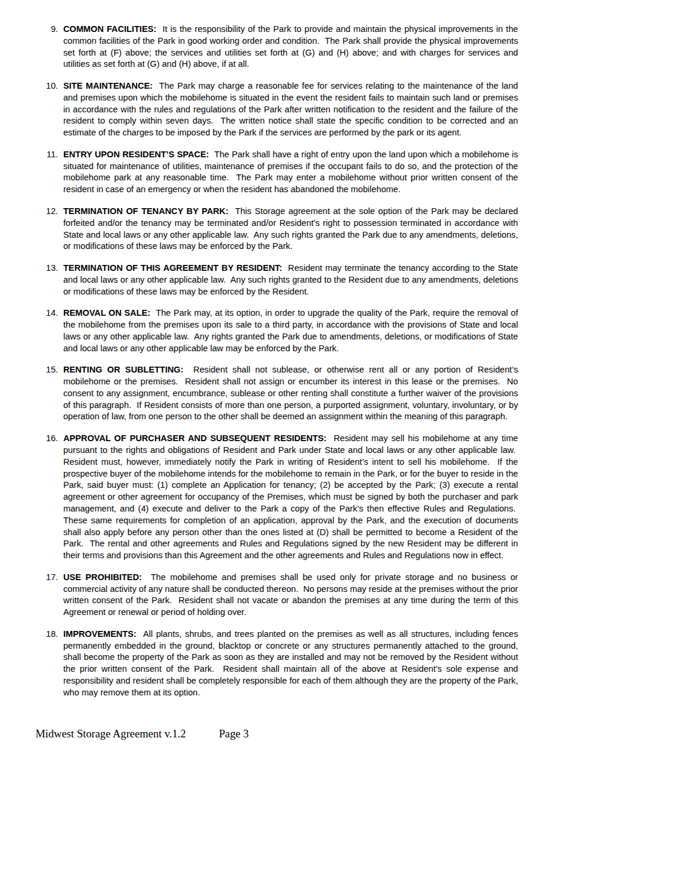9. Common Facilities: It is the responsibility of the Park to provide and maintain the physical improvements in the common facilities of the Park in good working order and condition. The Park shall provide the physical improvements set forth at (F) above; the services and utilities set forth at (G) and (H) above; and with charges for services and utilities as set forth at (G) and (H) above, if at all.
10. Site Maintenance: The Park may charge a reasonable fee for services relating to the maintenance of the land and premises upon which the mobilehome is situated in the event the resident fails to maintain such land or premises in accordance with the rules and regulations of the Park after written notification to the resident and the failure of the resident to comply within seven days. The written notice shall state the specific condition to be corrected and an estimate of the charges to be imposed by the Park if the services are performed by the park or its agent.
11. Entry Upon Resident’s Space: The Park shall have a right of entry upon the land upon which a mobilehome is situated for maintenance of utilities, maintenance of premises if the occupant fails to do so, and the protection of the mobilehome park at any reasonable time. The Park may enter a mobilehome without prior written consent of the resident in case of an emergency or when the resident has abandoned the mobilehome.
12. Termination of Tenancy by Park: This Storage agreement at the sole option of the Park may be declared forfeited and/or the tenancy may be terminated and/or Resident’s right to possession terminated in accordance with State and local laws or any other applicable law. Any such rights granted the Park due to any amendments, deletions, or modifications of these laws may be enforced by the Park.
13. Termination of This Agreement by Resident: Resident may terminate the tenancy according to the State and local laws or any other applicable law. Any such rights granted to the Resident due to any amendments, deletions or modifications of these laws may be enforced by the Resident.
14. Removal on Sale: The Park may, at its option, in order to upgrade the quality of the Park, require the removal of the mobilehome from the premises upon its sale to a third party, in accordance with the provisions of State and local laws or any other applicable law. Any rights granted the Park due to amendments, deletions, or modifications of State and local laws or any other applicable law may be enforced by the Park.
15. Renting or Subletting: Resident shall not sublease, or otherwise rent all or any portion of Resident’s mobilehome or the premises. Resident shall not assign or encumber its interest in this lease or the premises. No consent to any assignment, encumbrance, sublease or other renting shall constitute a further waiver of the provisions of this paragraph. If Resident consists of more than one person, a purported assignment, voluntary, involuntary, or by operation of law, from one person to the other shall be deemed an assignment within the meaning of this paragraph.
16. Approval of Purchaser and Subsequent Residents: Resident may sell his mobilehome at any time pursuant to the rights and obligations of Resident and Park under State and local laws or any other applicable law. Resident must, however, immediately notify the Park in writing of Resident’s intent to sell his mobilehome. If the prospective buyer of the mobilehome intends for the mobilehome to remain in the Park, or for the buyer to reside in the Park, said buyer must: (1) complete an Application for tenancy; (2) be accepted by the Park; (3) execute a rental agreement or other agreement for occupancy of the Premises, which must be signed by both the purchaser and park management, and (4) execute and deliver to the Park a copy of the Park’s then effective Rules and Regulations. These same requirements for completion of an application, approval by the Park, and the execution of documents shall also apply before any person other than the ones listed at (D) shall be permitted to become a Resident of the Park. The rental and other agreements and Rules and Regulations signed by the new Resident may be different in their terms and provisions than this Agreement and the other agreements and Rules and Regulations now in effect.
17. Use Prohibited: The mobilehome and premises shall be used only for private storage and no business or commercial activity of any nature shall be conducted thereon. No persons may reside at the premises without the prior written consent of the Park. Resident shall not vacate or abandon the premises at any time during the term of this Agreement or renewal or period of holding over.
18. Improvements: All plants, shrubs, and trees planted on the premises as well as all structures, including fences permanently embedded in the ground, blacktop or concrete or any structures permanently attached to the ground, shall become the property of the Park as soon as they are installed and may not be removed by the Resident without the prior written consent of the Park. Resident shall maintain all of the above at Resident’s sole expense and responsibility and resident shall be completely responsible for each of them although they are the property of the Park, who may remove them at its option.
Midwest Storage Agreement v.1.2Page 3